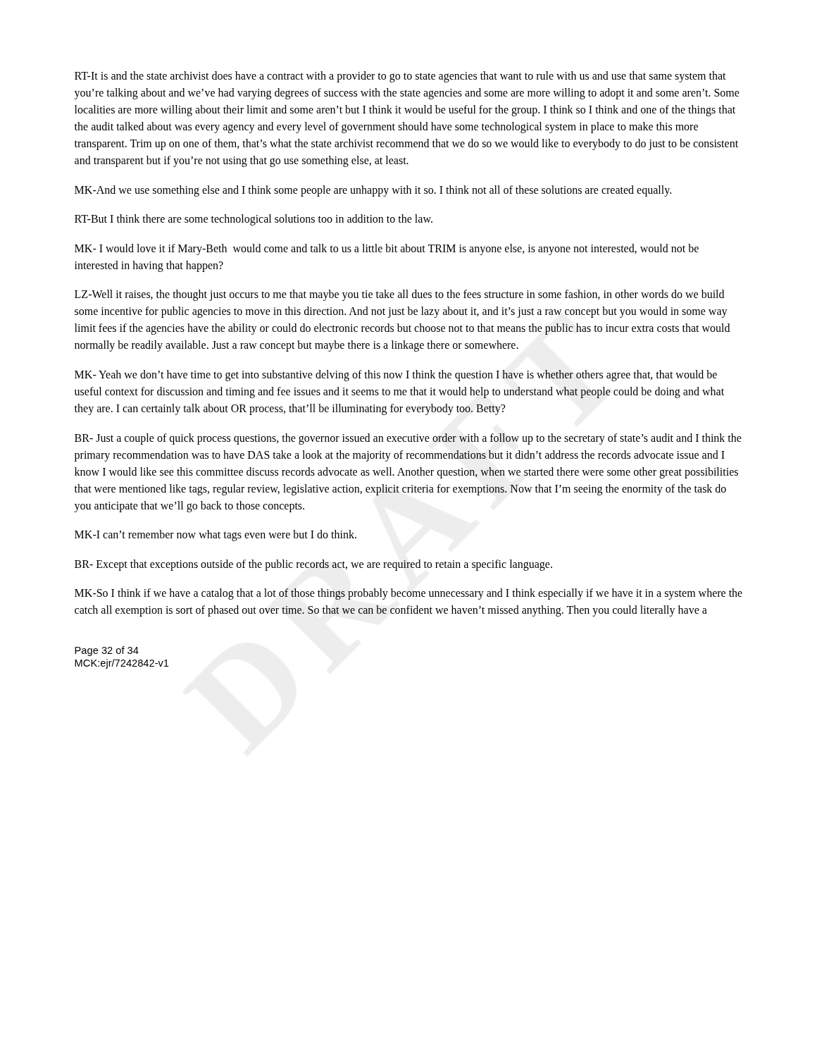DRAFT
RT-It is and the state archivist does have a contract with a provider to go to state agencies that want to rule with us and use that same system that you’re talking about and we’ve had varying degrees of success with the state agencies and some are more willing to adopt it and some aren’t. Some localities are more willing about their limit and some aren’t but I think it would be useful for the group. I think so I think and one of the things that the audit talked about was every agency and every level of government should have some technological system in place to make this more transparent. Trim up on one of them, that’s what the state archivist recommend that we do so we would like to everybody to do just to be consistent and transparent but if you’re not using that go use something else, at least.
MK-And we use something else and I think some people are unhappy with it so. I think not all of these solutions are created equally.
RT-But I think there are some technological solutions too in addition to the law.
MK- I would love it if Mary-Beth would come and talk to us a little bit about TRIM is anyone else, is anyone not interested, would not be interested in having that happen?
LZ-Well it raises, the thought just occurs to me that maybe you tie take all dues to the fees structure in some fashion, in other words do we build some incentive for public agencies to move in this direction. And not just be lazy about it, and it’s just a raw concept but you would in some way limit fees if the agencies have the ability or could do electronic records but choose not to that means the public has to incur extra costs that would normally be readily available. Just a raw concept but maybe there is a linkage there or somewhere.
MK- Yeah we don’t have time to get into substantive delving of this now I think the question I have is whether others agree that, that would be useful context for discussion and timing and fee issues and it seems to me that it would help to understand what people could be doing and what they are. I can certainly talk about OR process, that’ll be illuminating for everybody too. Betty?
BR- Just a couple of quick process questions, the governor issued an executive order with a follow up to the secretary of state’s audit and I think the primary recommendation was to have DAS take a look at the majority of recommendations but it didn’t address the records advocate issue and I know I would like see this committee discuss records advocate as well. Another question, when we started there were some other great possibilities that were mentioned like tags, regular review, legislative action, explicit criteria for exemptions. Now that I’m seeing the enormity of the task do you anticipate that we’ll go back to those concepts.
MK-I can’t remember now what tags even were but I do think.
BR- Except that exceptions outside of the public records act, we are required to retain a specific language.
MK-So I think if we have a catalog that a lot of those things probably become unnecessary and I think especially if we have it in a system where the catch all exemption is sort of phased out over time. So that we can be confident we haven’t missed anything. Then you could literally have a
Page 32 of 34
MCK:ejr/7242842-v1